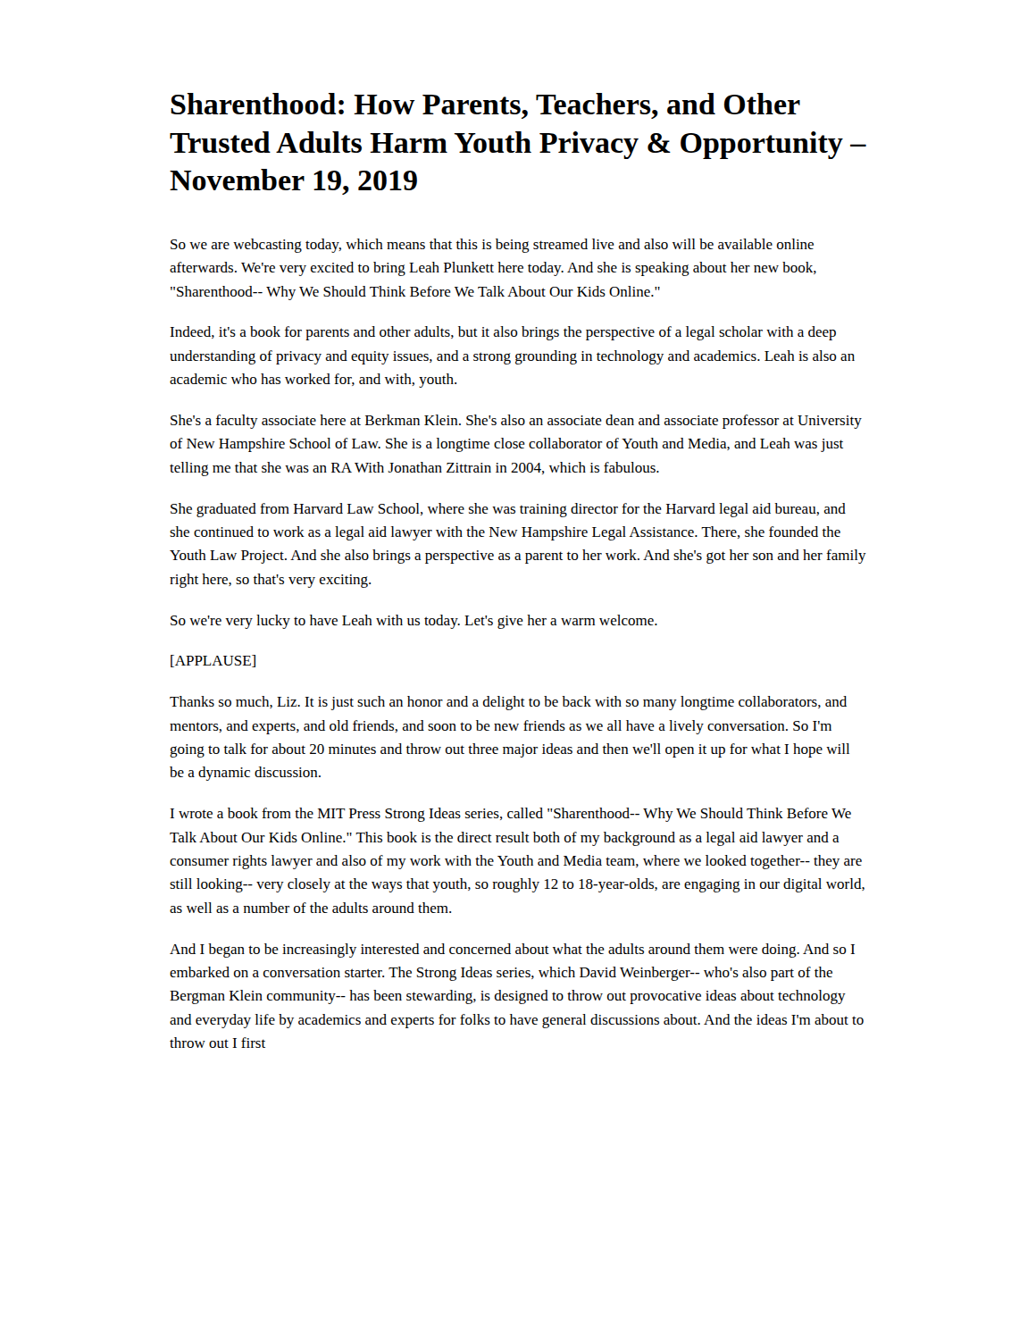Sharenthood: How Parents, Teachers, and Other Trusted Adults Harm Youth Privacy & Opportunity – November 19, 2019
So we are webcasting today, which means that this is being streamed live and also will be available online afterwards. We're very excited to bring Leah Plunkett here today. And she is speaking about her new book, "Sharenthood-- Why We Should Think Before We Talk About Our Kids Online."
Indeed, it's a book for parents and other adults, but it also brings the perspective of a legal scholar with a deep understanding of privacy and equity issues, and a strong grounding in technology and academics. Leah is also an academic who has worked for, and with, youth.
She's a faculty associate here at Berkman Klein. She's also an associate dean and associate professor at University of New Hampshire School of Law. She is a longtime close collaborator of Youth and Media, and Leah was just telling me that she was an RA With Jonathan Zittrain in 2004, which is fabulous.
She graduated from Harvard Law School, where she was training director for the Harvard legal aid bureau, and she continued to work as a legal aid lawyer with the New Hampshire Legal Assistance. There, she founded the Youth Law Project. And she also brings a perspective as a parent to her work. And she's got her son and her family right here, so that's very exciting.
So we're very lucky to have Leah with us today. Let's give her a warm welcome.
[APPLAUSE]
Thanks so much, Liz. It is just such an honor and a delight to be back with so many longtime collaborators, and mentors, and experts, and old friends, and soon to be new friends as we all have a lively conversation. So I'm going to talk for about 20 minutes and throw out three major ideas and then we'll open it up for what I hope will be a dynamic discussion.
I wrote a book from the MIT Press Strong Ideas series, called "Sharenthood-- Why We Should Think Before We Talk About Our Kids Online." This book is the direct result both of my background as a legal aid lawyer and a consumer rights lawyer and also of my work with the Youth and Media team, where we looked together-- they are still looking-- very closely at the ways that youth, so roughly 12 to 18-year-olds, are engaging in our digital world, as well as a number of the adults around them.
And I began to be increasingly interested and concerned about what the adults around them were doing. And so I embarked on a conversation starter. The Strong Ideas series, which David Weinberger-- who's also part of the Bergman Klein community-- has been stewarding, is designed to throw out provocative ideas about technology and everyday life by academics and experts for folks to have general discussions about. And the ideas I'm about to throw out I first